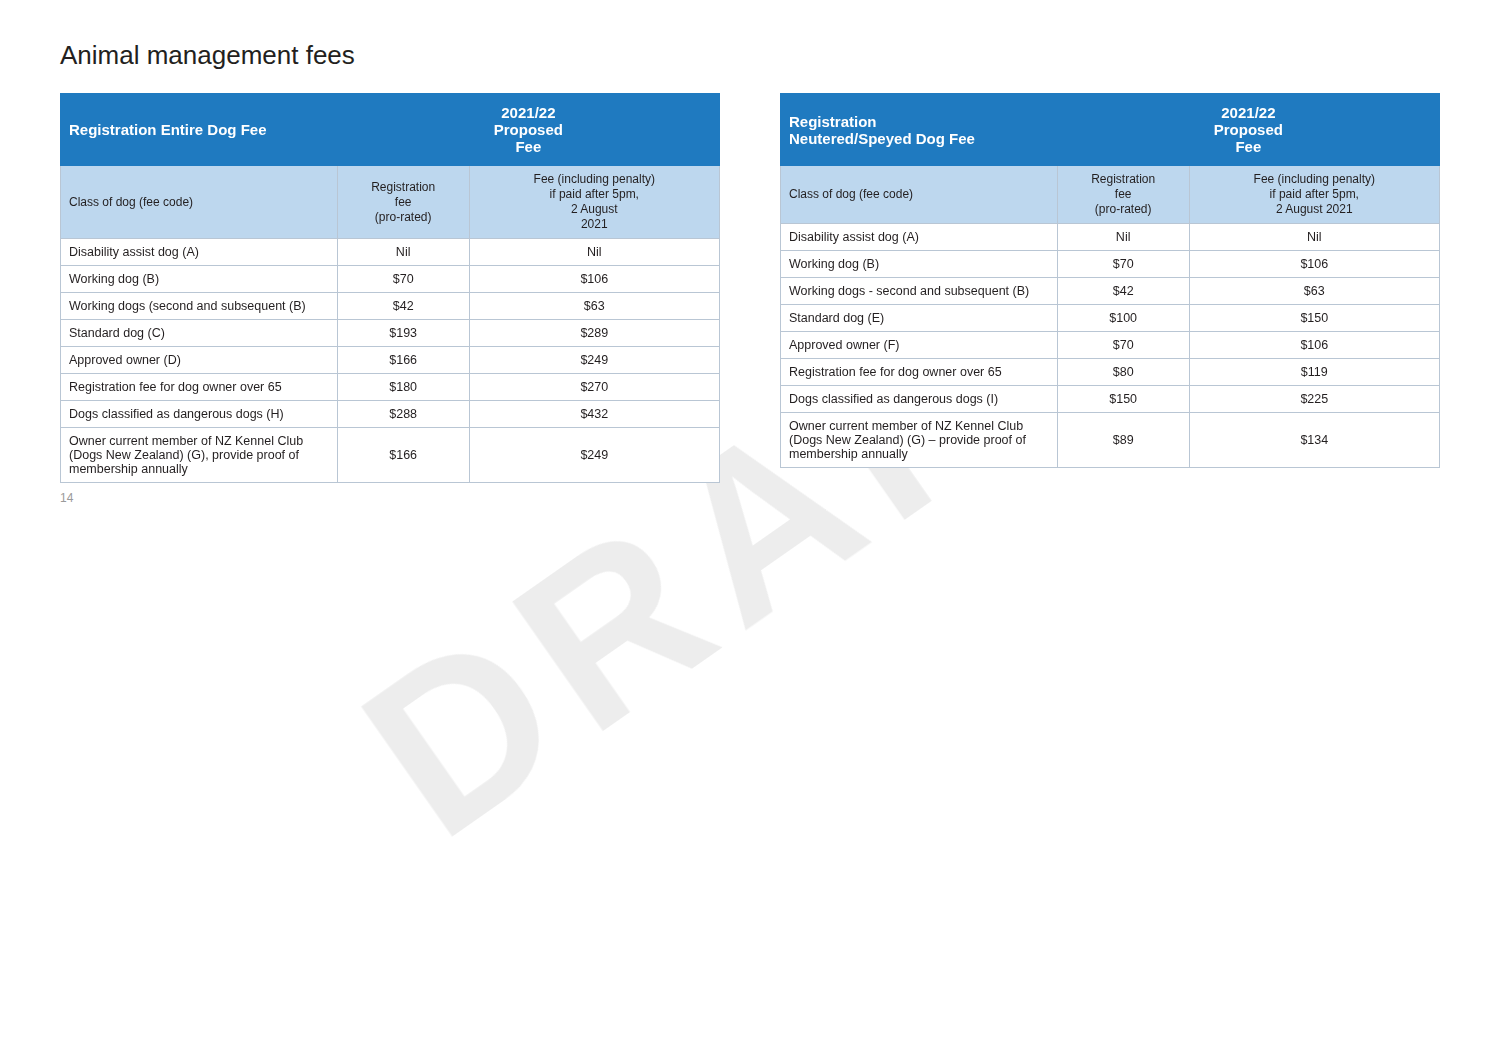DRAFT
Animal management fees
| Registration Entire Dog Fee | 2021/22 Proposed Fee |
| --- | --- |
| Class of dog (fee code) | Registration fee (pro-rated) | Fee (including penalty) if paid after 5pm, 2 August 2021 |
| Disability assist dog (A) | Nil | Nil |
| Working dog (B) | $70 | $106 |
| Working dogs (second and subsequent (B) | $42 | $63 |
| Standard dog (C) | $193 | $289 |
| Approved owner (D) | $166 | $249 |
| Registration fee for dog owner over 65 | $180 | $270 |
| Dogs classified as dangerous dogs (H) | $288 | $432 |
| Owner current member of NZ Kennel Club (Dogs New Zealand) (G), provide proof of membership annually | $166 | $249 |
| Registration Neutered/Speyed Dog Fee | 2021/22 Proposed Fee |
| --- | --- |
| Class of dog (fee code) | Registration fee (pro-rated) | Fee (including penalty) if paid after 5pm, 2 August 2021 |
| Disability assist dog (A) | Nil | Nil |
| Working dog (B) | $70 | $106 |
| Working dogs - second and subsequent (B) | $42 | $63 |
| Standard dog (E) | $100 | $150 |
| Approved owner (F) | $70 | $106 |
| Registration fee for dog owner over 65 | $80 | $119 |
| Dogs classified as dangerous dogs (I) | $150 | $225 |
| Owner current member of NZ Kennel Club (Dogs New Zealand) (G) – provide proof of membership annually | $89 | $134 |
14